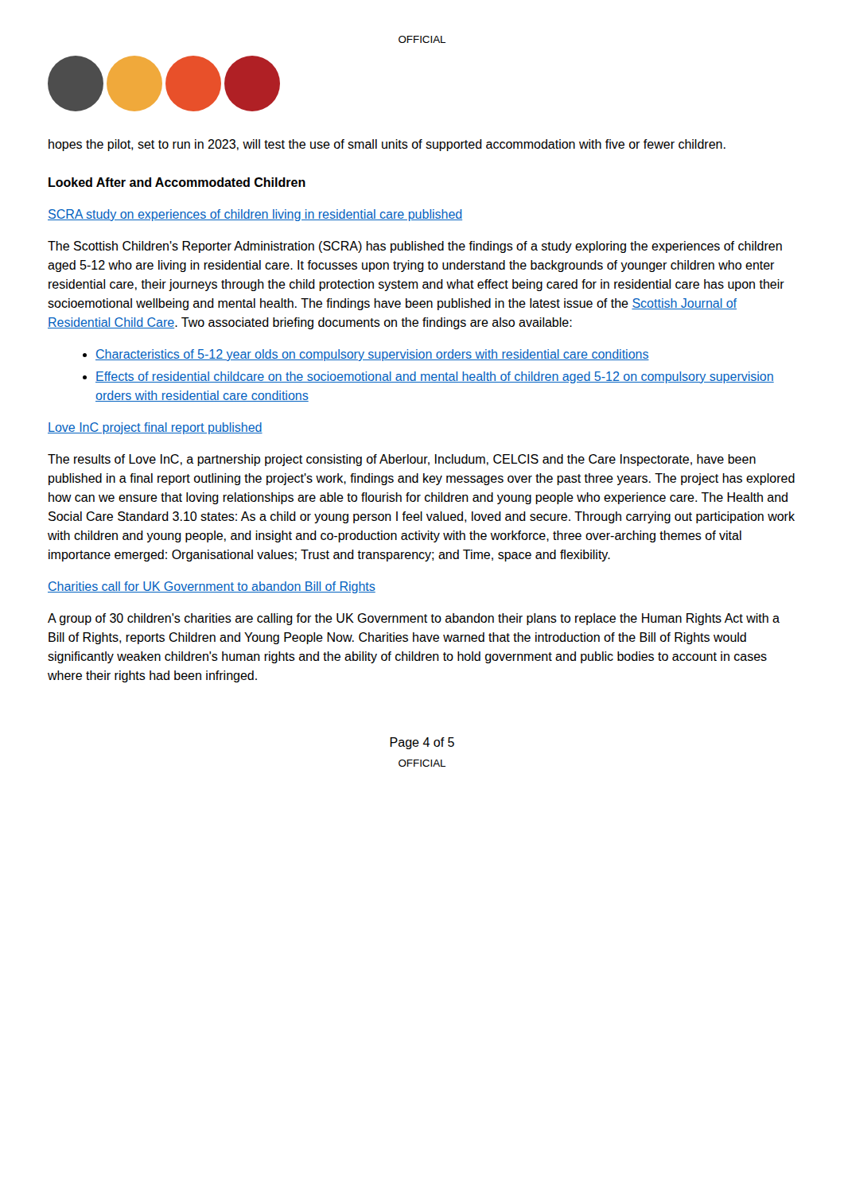OFFICIAL
hopes the pilot, set to run in 2023, will test the use of small units of supported accommodation with five or fewer children.
Looked After and Accommodated Children
SCRA study on experiences of children living in residential care published
The Scottish Children's Reporter Administration (SCRA) has published the findings of a study exploring the experiences of children aged 5-12 who are living in residential care. It focusses upon trying to understand the backgrounds of younger children who enter residential care, their journeys through the child protection system and what effect being cared for in residential care has upon their socioemotional wellbeing and mental health. The findings have been published in the latest issue of the Scottish Journal of Residential Child Care. Two associated briefing documents on the findings are also available:
Characteristics of 5-12 year olds on compulsory supervision orders with residential care conditions
Effects of residential childcare on the socioemotional and mental health of children aged 5-12 on compulsory supervision orders with residential care conditions
Love InC project final report published
The results of Love InC, a partnership project consisting of Aberlour, Includum, CELCIS and the Care Inspectorate, have been published in a final report outlining the project's work, findings and key messages over the past three years. The project has explored how can we ensure that loving relationships are able to flourish for children and young people who experience care. The Health and Social Care Standard 3.10 states: As a child or young person I feel valued, loved and secure. Through carrying out participation work with children and young people, and insight and co-production activity with the workforce, three over-arching themes of vital importance emerged: Organisational values; Trust and transparency; and Time, space and flexibility.
Charities call for UK Government to abandon Bill of Rights
A group of 30 children's charities are calling for the UK Government to abandon their plans to replace the Human Rights Act with a Bill of Rights, reports Children and Young People Now. Charities have warned that the introduction of the Bill of Rights would significantly weaken children's human rights and the ability of children to hold government and public bodies to account in cases where their rights had been infringed.
Page 4 of 5
OFFICIAL